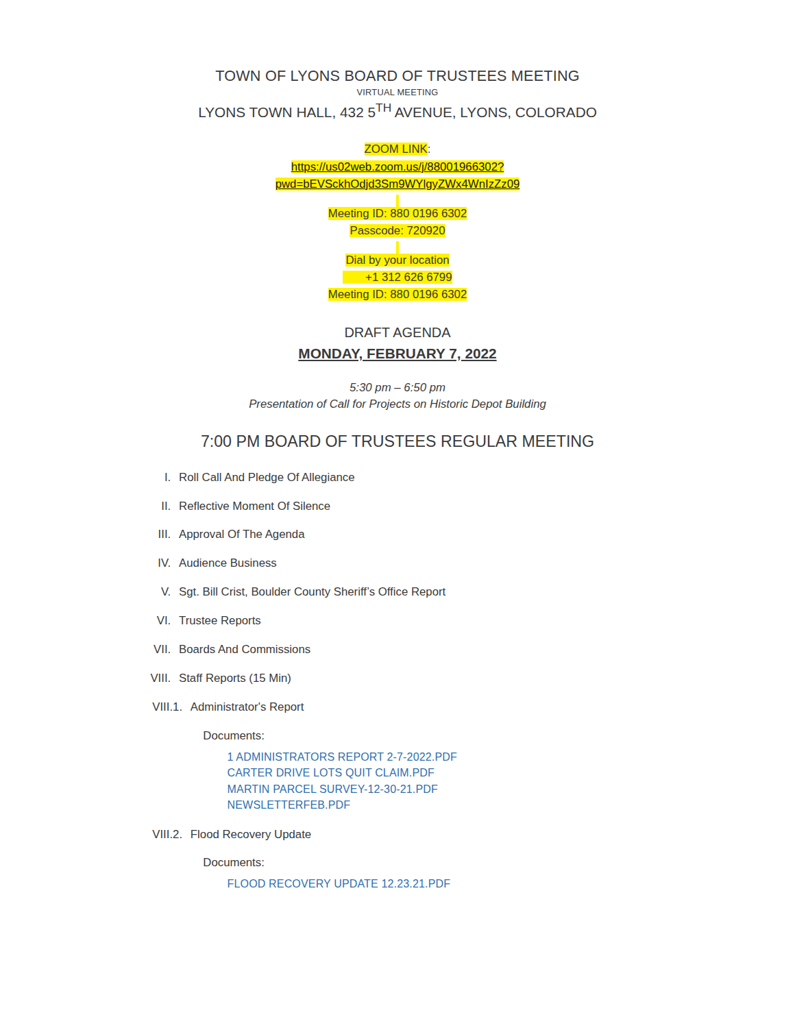TOWN OF LYONS BOARD OF TRUSTEES MEETING
VIRTUAL MEETING
LYONS TOWN HALL, 432 5TH AVENUE, LYONS, COLORADO
ZOOM LINK:
https://us02web.zoom.us/j/88001966302?
pwd=bEVSckhOdjd3Sm9WYlgyZWx4WnIzZz09
Meeting ID: 880 0196 6302
Passcode: 720920
Dial by your location
+1 312 626 6799
Meeting ID: 880 0196 6302
DRAFT AGENDA
MONDAY, FEBRUARY 7, 2022
5:30 pm – 6:50 pm
Presentation of Call for Projects on Historic Depot Building
7:00 PM BOARD OF TRUSTEES REGULAR MEETING
I. Roll Call And Pledge Of Allegiance
II. Reflective Moment Of Silence
III. Approval Of The Agenda
IV. Audience Business
V. Sgt. Bill Crist, Boulder County Sheriff’s Office Report
VI. Trustee Reports
VII. Boards And Commissions
VIII. Staff Reports (15 Min)
VIII.1. Administrator's Report
Documents:
1 ADMINISTRATORS REPORT 2-7-2022.PDF
CARTER DRIVE LOTS QUIT CLAIM.PDF
MARTIN PARCEL SURVEY-12-30-21.PDF
NEWSLETTERFEB.PDF
VIII.2. Flood Recovery Update
Documents:
FLOOD RECOVERY UPDATE 12.23.21.PDF